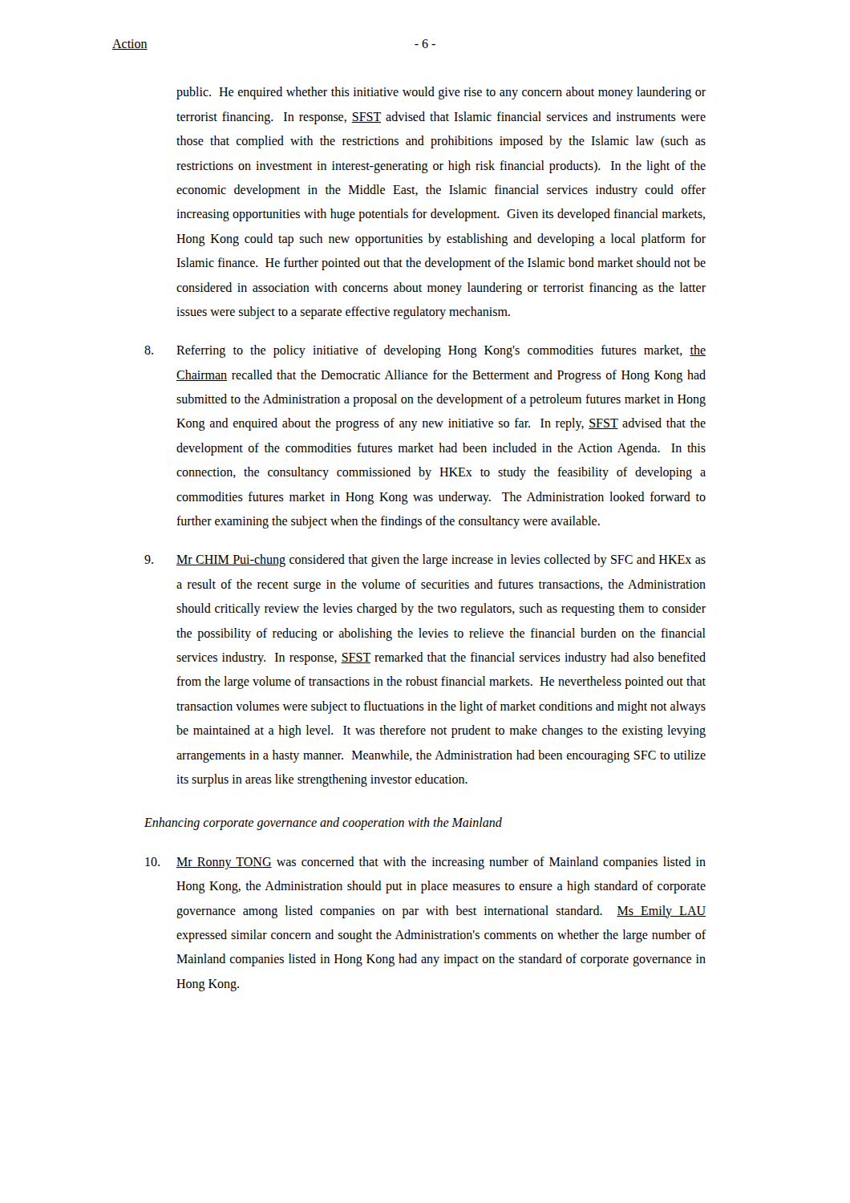Action
- 6 -
public. He enquired whether this initiative would give rise to any concern about money laundering or terrorist financing. In response, SFST advised that Islamic financial services and instruments were those that complied with the restrictions and prohibitions imposed by the Islamic law (such as restrictions on investment in interest-generating or high risk financial products). In the light of the economic development in the Middle East, the Islamic financial services industry could offer increasing opportunities with huge potentials for development. Given its developed financial markets, Hong Kong could tap such new opportunities by establishing and developing a local platform for Islamic finance. He further pointed out that the development of the Islamic bond market should not be considered in association with concerns about money laundering or terrorist financing as the latter issues were subject to a separate effective regulatory mechanism.
8.
Referring to the policy initiative of developing Hong Kong's commodities futures market, the Chairman recalled that the Democratic Alliance for the Betterment and Progress of Hong Kong had submitted to the Administration a proposal on the development of a petroleum futures market in Hong Kong and enquired about the progress of any new initiative so far. In reply, SFST advised that the development of the commodities futures market had been included in the Action Agenda. In this connection, the consultancy commissioned by HKEx to study the feasibility of developing a commodities futures market in Hong Kong was underway. The Administration looked forward to further examining the subject when the findings of the consultancy were available.
9.
Mr CHIM Pui-chung considered that given the large increase in levies collected by SFC and HKEx as a result of the recent surge in the volume of securities and futures transactions, the Administration should critically review the levies charged by the two regulators, such as requesting them to consider the possibility of reducing or abolishing the levies to relieve the financial burden on the financial services industry. In response, SFST remarked that the financial services industry had also benefited from the large volume of transactions in the robust financial markets. He nevertheless pointed out that transaction volumes were subject to fluctuations in the light of market conditions and might not always be maintained at a high level. It was therefore not prudent to make changes to the existing levying arrangements in a hasty manner. Meanwhile, the Administration had been encouraging SFC to utilize its surplus in areas like strengthening investor education.
Enhancing corporate governance and cooperation with the Mainland
10.
Mr Ronny TONG was concerned that with the increasing number of Mainland companies listed in Hong Kong, the Administration should put in place measures to ensure a high standard of corporate governance among listed companies on par with best international standard. Ms Emily LAU expressed similar concern and sought the Administration's comments on whether the large number of Mainland companies listed in Hong Kong had any impact on the standard of corporate governance in Hong Kong.